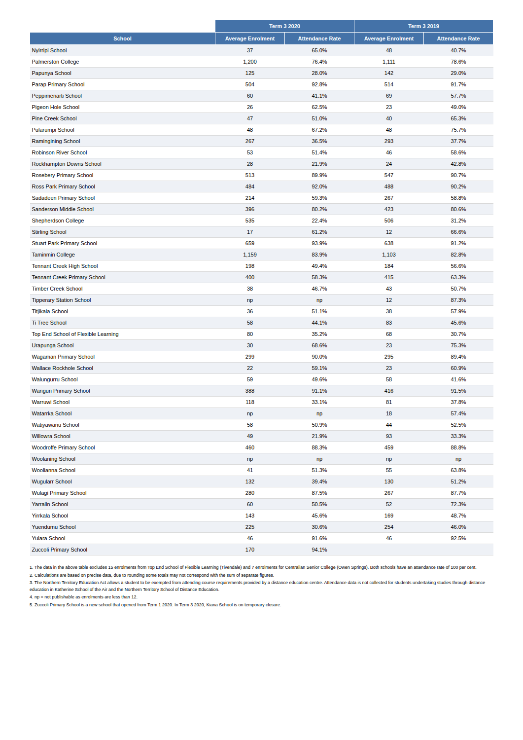| | Term 3 2020 | Term 3 2019 |
| --- | --- | --- |
| School | Average Enrolment | Attendance Rate | Average Enrolment | Attendance Rate |
| Nyirripi School | 37 | 65.0% | 48 | 40.7% |
| Palmerston College | 1,200 | 76.4% | 1,111 | 78.6% |
| Papunya School | 125 | 28.0% | 142 | 29.0% |
| Parap Primary School | 504 | 92.8% | 514 | 91.7% |
| Peppimenarti School | 60 | 41.1% | 69 | 57.7% |
| Pigeon Hole School | 26 | 62.5% | 23 | 49.0% |
| Pine Creek School | 47 | 51.0% | 40 | 65.3% |
| Pularumpi School | 48 | 67.2% | 48 | 75.7% |
| Ramingining School | 267 | 36.5% | 293 | 37.7% |
| Robinson River School | 53 | 51.4% | 46 | 58.6% |
| Rockhampton Downs School | 28 | 21.9% | 24 | 42.8% |
| Rosebery Primary School | 513 | 89.9% | 547 | 90.7% |
| Ross Park Primary School | 484 | 92.0% | 488 | 90.2% |
| Sadadeen Primary School | 214 | 59.3% | 267 | 58.8% |
| Sanderson Middle School | 396 | 80.2% | 423 | 80.6% |
| Shepherdson College | 535 | 22.4% | 506 | 31.2% |
| Stirling School | 17 | 61.2% | 12 | 66.6% |
| Stuart Park Primary School | 659 | 93.9% | 638 | 91.2% |
| Taminmin College | 1,159 | 83.9% | 1,103 | 82.8% |
| Tennant Creek High School | 198 | 49.4% | 184 | 56.6% |
| Tennant Creek Primary School | 400 | 58.3% | 415 | 63.3% |
| Timber Creek School | 38 | 46.7% | 43 | 50.7% |
| Tipperary Station School | np | np | 12 | 87.3% |
| Titjikala School | 36 | 51.1% | 38 | 57.9% |
| Ti Tree School | 58 | 44.1% | 83 | 45.6% |
| Top End School of Flexible Learning | 80 | 35.2% | 68 | 30.7% |
| Urapunga School | 30 | 68.6% | 23 | 75.3% |
| Wagaman Primary School | 299 | 90.0% | 295 | 89.4% |
| Wallace Rockhole School | 22 | 59.1% | 23 | 60.9% |
| Walungurru School | 59 | 49.6% | 58 | 41.6% |
| Wanguri Primary School | 388 | 91.1% | 416 | 91.5% |
| Warruwi School | 118 | 33.1% | 81 | 37.8% |
| Watarrka School | np | np | 18 | 57.4% |
| Watiyawanu School | 58 | 50.9% | 44 | 52.5% |
| Willowra School | 49 | 21.9% | 93 | 33.3% |
| Woodroffe Primary School | 460 | 88.3% | 459 | 88.8% |
| Woolaning School | np | np | np | np |
| Woolianna School | 41 | 51.3% | 55 | 63.8% |
| Wugularr School | 132 | 39.4% | 130 | 51.2% |
| Wulagi Primary School | 280 | 87.5% | 267 | 87.7% |
| Yarralin School | 60 | 50.5% | 52 | 72.3% |
| Yirrkala School | 143 | 45.6% | 169 | 48.7% |
| Yuendumu School | 225 | 30.6% | 254 | 46.0% |
| Yulara School | 46 | 91.6% | 46 | 92.5% |
| Zuccoli Primary School | 170 | 94.1% | | |
1. The data in the above table excludes 15 enrolments from Top End School of Flexible Learning (Tivendale) and 7 enrolments for Centralian Senior College (Owen Springs). Both schools have an attendance rate of 100 per cent.
2. Calculations are based on precise data, due to rounding some totals may not correspond with the sum of separate figures.
3. The Northern Territory Education Act allows a student to be exempted from attending course requirements provided by a distance education centre. Attendance data is not collected for students undertaking studies through distance education in Katherine School of the Air and the Northern Territory School of Distance Education.
4. np = not publishable as enrolments are less than 12.
5. Zuccoli Primary School is a new school that opened from Term 1 2020. In Term 3 2020, Kiana School is on temporary closure.